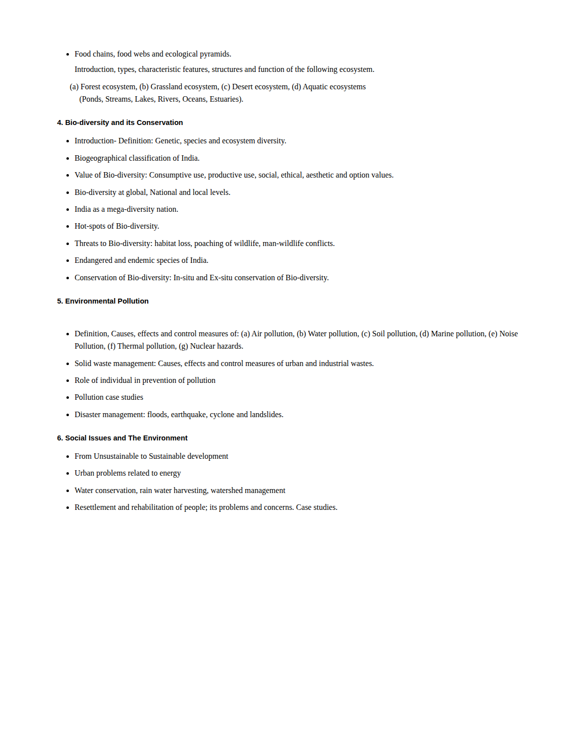Food chains, food webs and ecological pyramids.
Introduction, types, characteristic features, structures and function of the following ecosystem.
(a) Forest ecosystem, (b) Grassland ecosystem, (c) Desert ecosystem, (d) Aquatic ecosystems
(Ponds, Streams, Lakes, Rivers, Oceans, Estuaries).
4. Bio-diversity and its Conservation
Introduction- Definition: Genetic, species and ecosystem diversity.
Biogeographical classification of India.
Value of Bio-diversity: Consumptive use, productive use, social, ethical, aesthetic and option values.
Bio-diversity at global, National and local levels.
India as a mega-diversity nation.
Hot-spots of Bio-diversity.
Threats to Bio-diversity: habitat loss, poaching of wildlife, man-wildlife conflicts.
Endangered and endemic species of India.
Conservation of Bio-diversity: In-situ and Ex-situ conservation of Bio-diversity.
5. Environmental Pollution
Definition, Causes, effects and control measures of: (a) Air pollution, (b) Water pollution, (c) Soil pollution, (d) Marine pollution, (e) Noise Pollution, (f) Thermal pollution, (g) Nuclear hazards.
Solid waste management: Causes, effects and control measures of urban and industrial wastes.
Role of individual in prevention of pollution
Pollution case studies
Disaster management: floods, earthquake, cyclone and landslides.
6. Social Issues and The Environment
From Unsustainable to Sustainable development
Urban problems related to energy
Water conservation, rain water harvesting, watershed management
Resettlement and rehabilitation of people; its problems and concerns. Case studies.